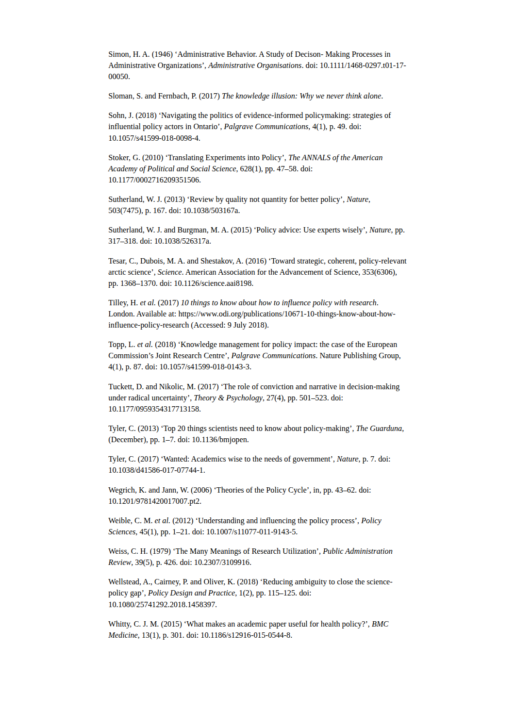Simon, H. A. (1946) ‘Administrative Behavior. A Study of Decison- Making Processes in Administrative Organizations’, Administrative Organisations. doi: 10.1111/1468-0297.t01-17-00050.
Sloman, S. and Fernbach, P. (2017) The knowledge illusion: Why we never think alone.
Sohn, J. (2018) ‘Navigating the politics of evidence-informed policymaking: strategies of influential policy actors in Ontario’, Palgrave Communications, 4(1), p. 49. doi: 10.1057/s41599-018-0098-4.
Stoker, G. (2010) ‘Translating Experiments into Policy’, The ANNALS of the American Academy of Political and Social Science, 628(1), pp. 47–58. doi: 10.1177/0002716209351506.
Sutherland, W. J. (2013) ‘Review by quality not quantity for better policy’, Nature, 503(7475), p. 167. doi: 10.1038/503167a.
Sutherland, W. J. and Burgman, M. A. (2015) ‘Policy advice: Use experts wisely’, Nature, pp. 317–318. doi: 10.1038/526317a.
Tesar, C., Dubois, M. A. and Shestakov, A. (2016) ‘Toward strategic, coherent, policy-relevant arctic science’, Science. American Association for the Advancement of Science, 353(6306), pp. 1368–1370. doi: 10.1126/science.aai8198.
Tilley, H. et al. (2017) 10 things to know about how to influence policy with research. London. Available at: https://www.odi.org/publications/10671-10-things-know-about-how-influence-policy-research (Accessed: 9 July 2018).
Topp, L. et al. (2018) ‘Knowledge management for policy impact: the case of the European Commission’s Joint Research Centre’, Palgrave Communications. Nature Publishing Group, 4(1), p. 87. doi: 10.1057/s41599-018-0143-3.
Tuckett, D. and Nikolic, M. (2017) ‘The role of conviction and narrative in decision-making under radical uncertainty’, Theory & Psychology, 27(4), pp. 501–523. doi: 10.1177/0959354317713158.
Tyler, C. (2013) ‘Top 20 things scientists need to know about policy-making’, The Guarduna, (December), pp. 1–7. doi: 10.1136/bmjopen.
Tyler, C. (2017) ‘Wanted: Academics wise to the needs of government’, Nature, p. 7. doi: 10.1038/d41586-017-07744-1.
Wegrich, K. and Jann, W. (2006) ‘Theories of the Policy Cycle’, in, pp. 43–62. doi: 10.1201/9781420017007.pt2.
Weible, C. M. et al. (2012) ‘Understanding and influencing the policy process’, Policy Sciences, 45(1), pp. 1–21. doi: 10.1007/s11077-011-9143-5.
Weiss, C. H. (1979) ‘The Many Meanings of Research Utilization’, Public Administration Review, 39(5), p. 426. doi: 10.2307/3109916.
Wellstead, A., Cairney, P. and Oliver, K. (2018) ‘Reducing ambiguity to close the science-policy gap’, Policy Design and Practice, 1(2), pp. 115–125. doi: 10.1080/25741292.2018.1458397.
Whitty, C. J. M. (2015) ‘What makes an academic paper useful for health policy?’, BMC Medicine, 13(1), p. 301. doi: 10.1186/s12916-015-0544-8.